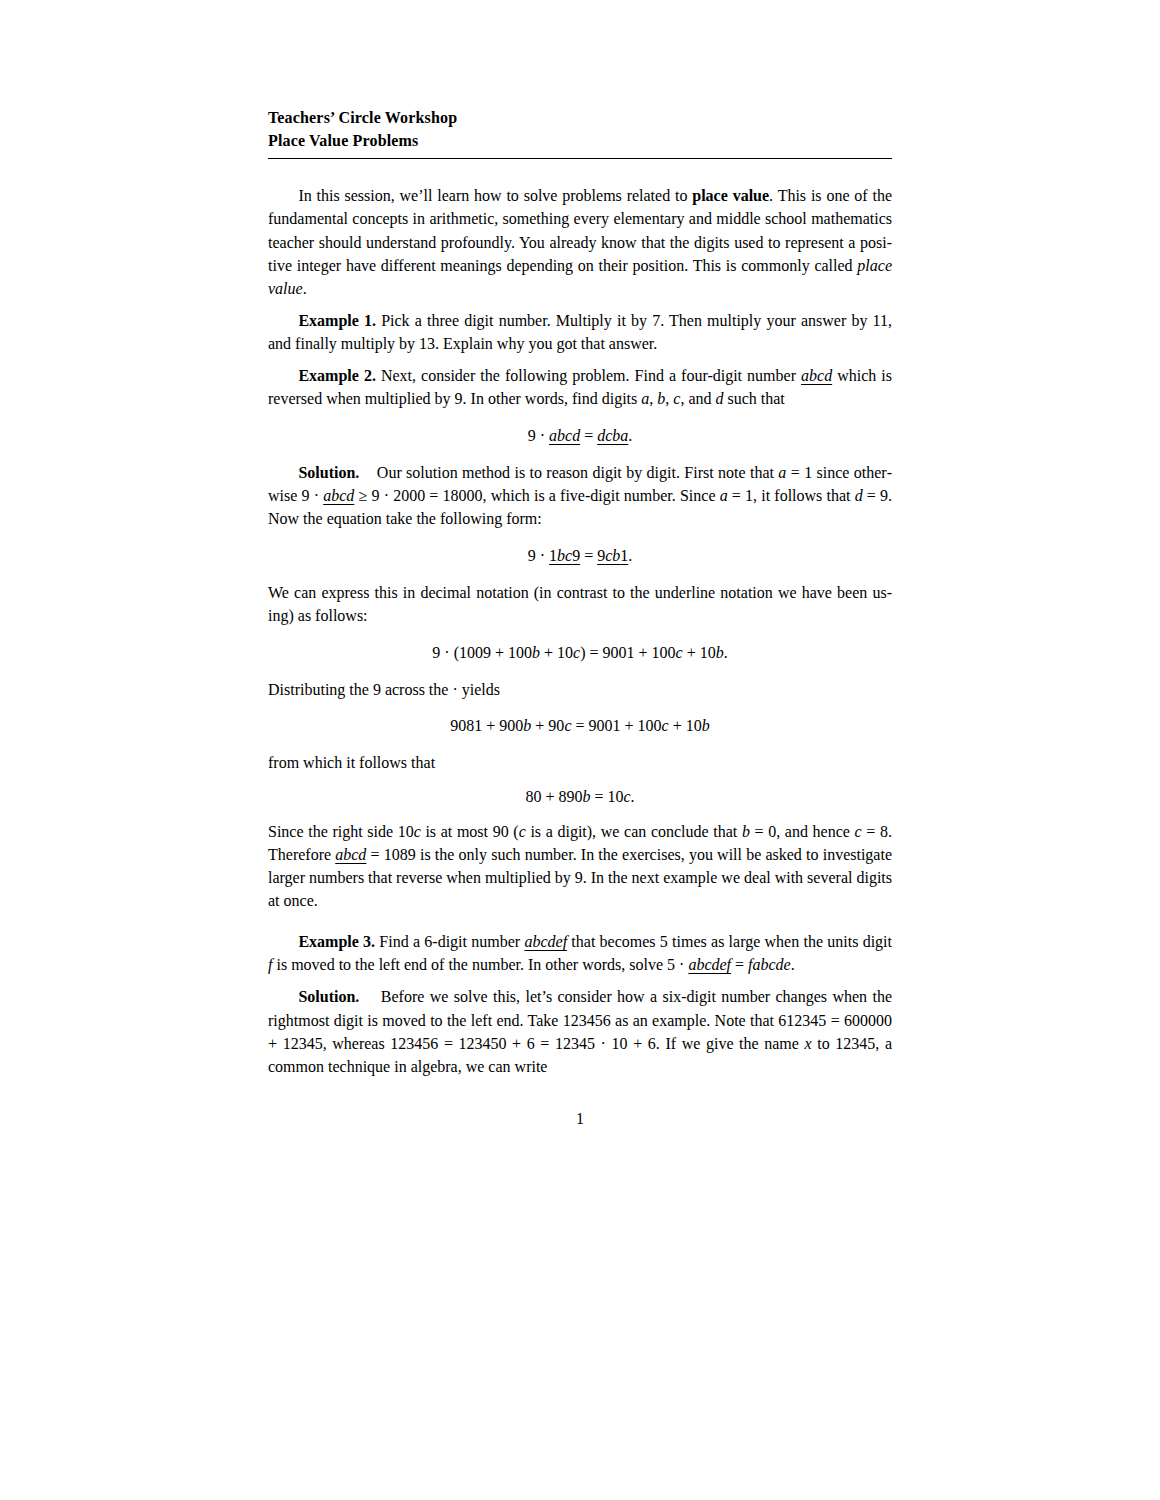Teachers’ Circle Workshop
Place Value Problems
In this session, we’ll learn how to solve problems related to place value. This is one of the fundamental concepts in arithmetic, something every elementary and middle school mathematics teacher should understand profoundly. You already know that the digits used to represent a positive integer have different meanings depending on their position. This is commonly called place value.
Example 1. Pick a three digit number. Multiply it by 7. Then multiply your answer by 11, and finally multiply by 13. Explain why you got that answer.
Example 2. Next, consider the following problem. Find a four-digit number abcd which is reversed when multiplied by 9. In other words, find digits a, b, c, and d such that
9 abcd = dcba.
Solution. Our solution method is to reason digit by digit. First note that a = 1 since otherwise 9 abcd ≥ 9 2000 = 18000, which is a five-digit number. Since a = 1, it follows that d = 9. Now the equation take the following form:
9 1bc9 = 9cb1.
We can express this in decimal notation (in contrast to the underline notation we have been using) as follows:
9 (1009 + 100b + 10c) = 9001 + 100c + 10b.
Distributing the 9 across the yields
9081 + 900b + 90c = 9001 + 100c + 10b
from which it follows that
80 + 890b = 10c.
Since the right side 10c is at most 90 (c is a digit), we can conclude that b = 0, and hence c = 8. Therefore abcd = 1089 is the only such number. In the exercises, you will be asked to investigate larger numbers that reverse when multiplied by 9. In the next example we deal with several digits at once.
Example 3. Find a 6-digit number abcdef that becomes 5 times as large when the units digit f is moved to the left end of the number. In other words, solve 5 abcdef = fabcde.
Solution. Before we solve this, let’s consider how a six-digit number changes when the rightmost digit is moved to the left end. Take 123456 as an example. Note that 612345 = 600000 + 12345, whereas 123456 = 123450 + 6 = 12345 10 + 6. If we give the name x to 12345, a common technique in algebra, we can write
1